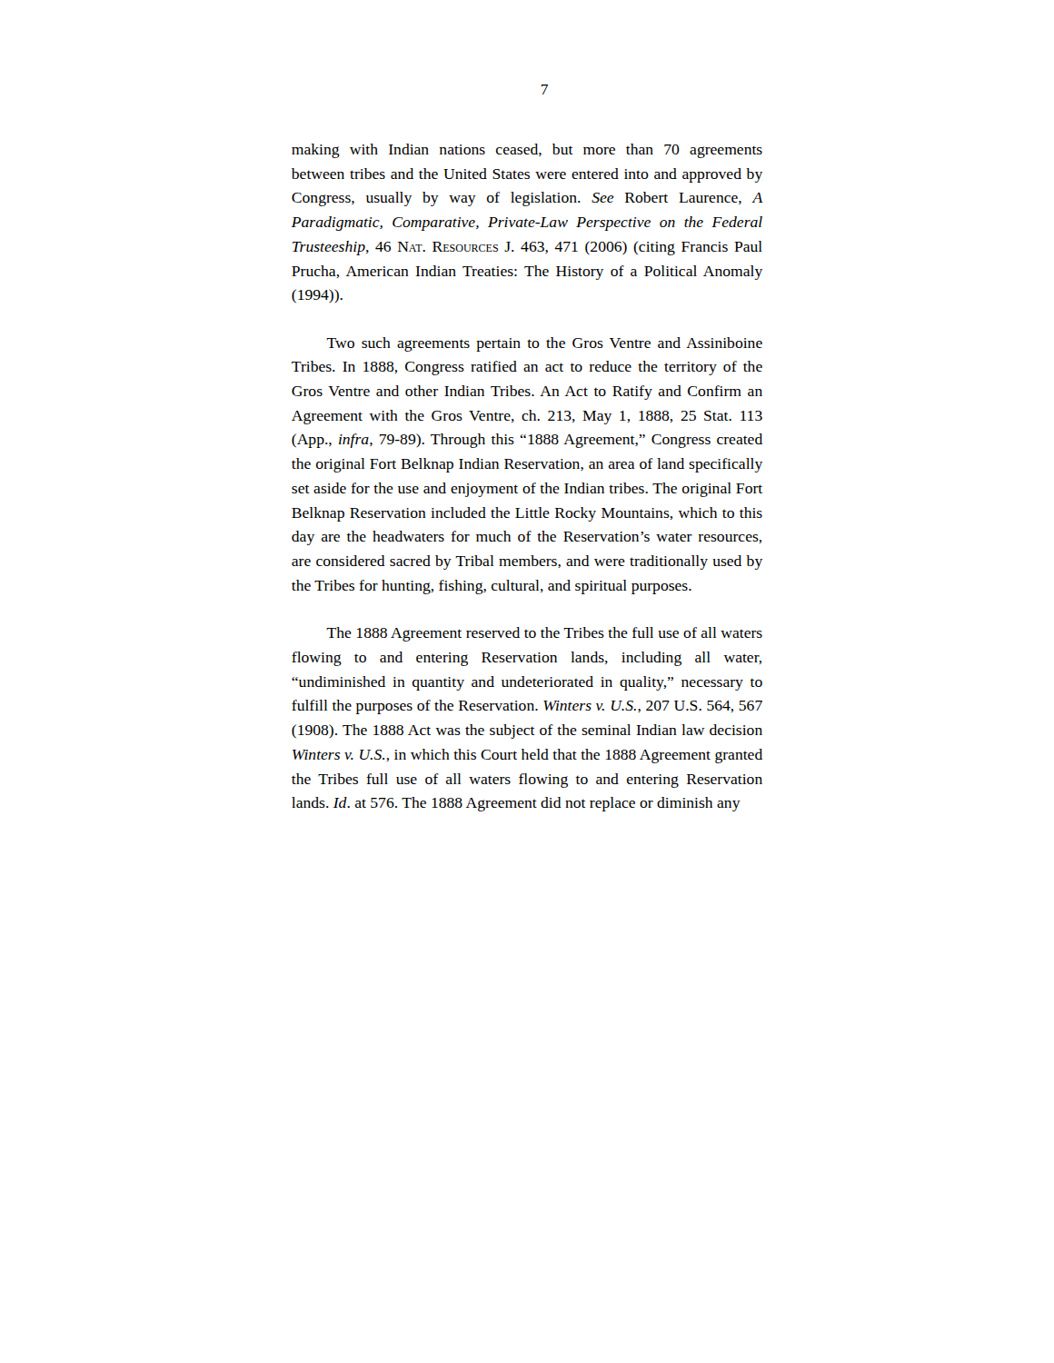7
making with Indian nations ceased, but more than 70 agreements between tribes and the United States were entered into and approved by Congress, usually by way of legislation. See Robert Laurence, A Paradigmatic, Comparative, Private-Law Perspective on the Federal Trusteeship, 46 Nat. Resources J. 463, 471 (2006) (citing Francis Paul Prucha, American Indian Treaties: The History of a Political Anomaly (1994)).
Two such agreements pertain to the Gros Ventre and Assiniboine Tribes. In 1888, Congress ratified an act to reduce the territory of the Gros Ventre and other Indian Tribes. An Act to Ratify and Confirm an Agreement with the Gros Ventre, ch. 213, May 1, 1888, 25 Stat. 113 (App., infra, 79-89). Through this “1888 Agreement,” Congress created the original Fort Belknap Indian Reservation, an area of land specifically set aside for the use and enjoyment of the Indian tribes. The original Fort Belknap Reservation included the Little Rocky Mountains, which to this day are the headwaters for much of the Reservation’s water resources, are considered sacred by Tribal members, and were traditionally used by the Tribes for hunting, fishing, cultural, and spiritual purposes.
The 1888 Agreement reserved to the Tribes the full use of all waters flowing to and entering Reservation lands, including all water, “undiminished in quantity and undeteriorated in quality,” necessary to fulfill the purposes of the Reservation. Winters v. U.S., 207 U.S. 564, 567 (1908). The 1888 Act was the subject of the seminal Indian law decision Winters v. U.S., in which this Court held that the 1888 Agreement granted the Tribes full use of all waters flowing to and entering Reservation lands. Id. at 576. The 1888 Agreement did not replace or diminish any